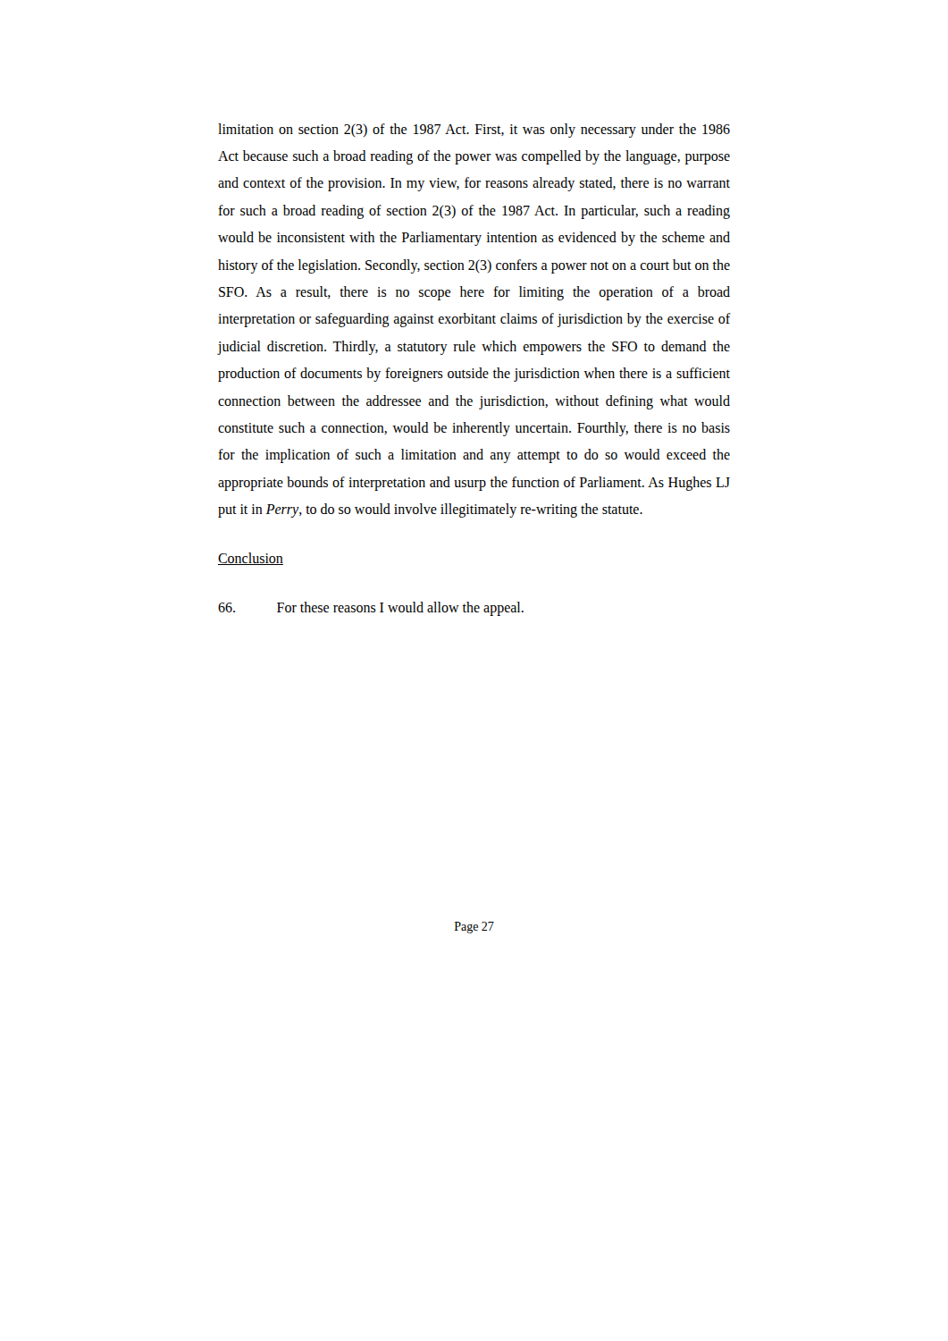limitation on section 2(3) of the 1987 Act. First, it was only necessary under the 1986 Act because such a broad reading of the power was compelled by the language, purpose and context of the provision. In my view, for reasons already stated, there is no warrant for such a broad reading of section 2(3) of the 1987 Act. In particular, such a reading would be inconsistent with the Parliamentary intention as evidenced by the scheme and history of the legislation. Secondly, section 2(3) confers a power not on a court but on the SFO. As a result, there is no scope here for limiting the operation of a broad interpretation or safeguarding against exorbitant claims of jurisdiction by the exercise of judicial discretion. Thirdly, a statutory rule which empowers the SFO to demand the production of documents by foreigners outside the jurisdiction when there is a sufficient connection between the addressee and the jurisdiction, without defining what would constitute such a connection, would be inherently uncertain. Fourthly, there is no basis for the implication of such a limitation and any attempt to do so would exceed the appropriate bounds of interpretation and usurp the function of Parliament. As Hughes LJ put it in Perry, to do so would involve illegitimately re-writing the statute.
Conclusion
66. For these reasons I would allow the appeal.
Page 27